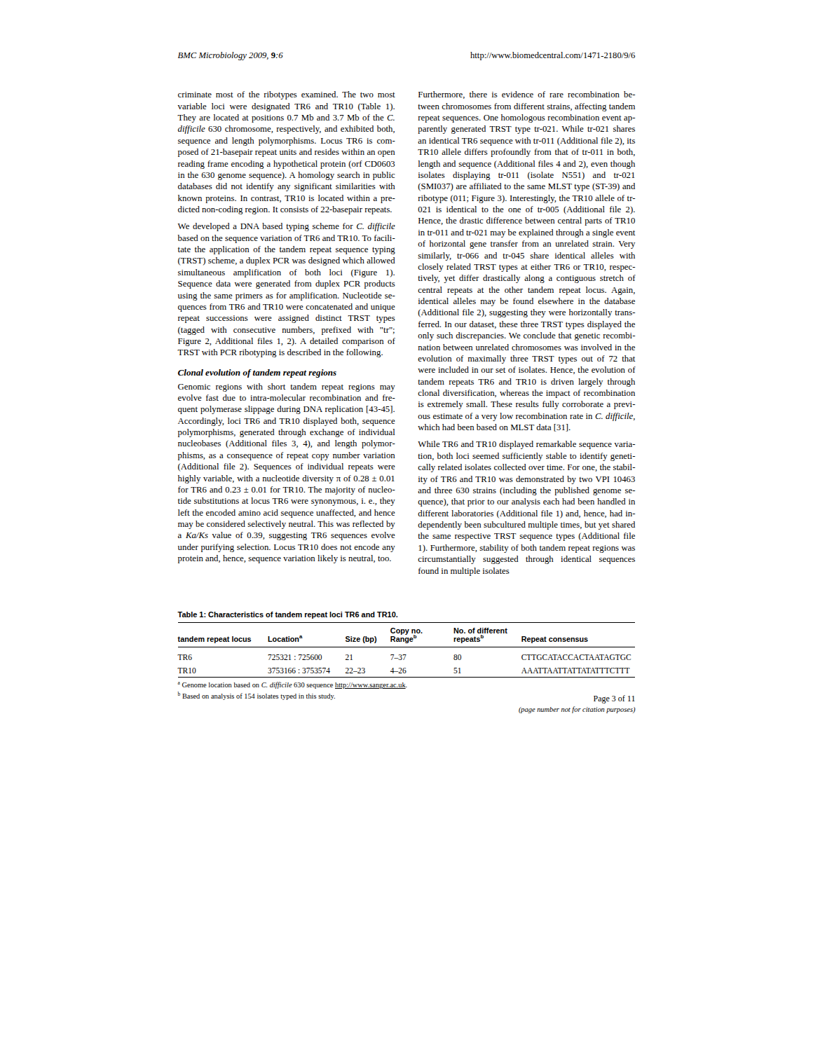BMC Microbiology 2009, 9:6
http://www.biomedcentral.com/1471-2180/9/6
criminate most of the ribotypes examined. The two most variable loci were designated TR6 and TR10 (Table 1). They are located at positions 0.7 Mb and 3.7 Mb of the C. difficile 630 chromosome, respectively, and exhibited both, sequence and length polymorphisms. Locus TR6 is composed of 21-basepair repeat units and resides within an open reading frame encoding a hypothetical protein (orf CD0603 in the 630 genome sequence). A homology search in public databases did not identify any significant similarities with known proteins. In contrast, TR10 is located within a predicted non-coding region. It consists of 22-basepair repeats.
We developed a DNA based typing scheme for C. difficile based on the sequence variation of TR6 and TR10. To facilitate the application of the tandem repeat sequence typing (TRST) scheme, a duplex PCR was designed which allowed simultaneous amplification of both loci (Figure 1). Sequence data were generated from duplex PCR products using the same primers as for amplification. Nucleotide sequences from TR6 and TR10 were concatenated and unique repeat successions were assigned distinct TRST types (tagged with consecutive numbers, prefixed with "tr"; Figure 2, Additional files 1, 2). A detailed comparison of TRST with PCR ribotyping is described in the following.
Clonal evolution of tandem repeat regions
Genomic regions with short tandem repeat regions may evolve fast due to intra-molecular recombination and frequent polymerase slippage during DNA replication [43-45]. Accordingly, loci TR6 and TR10 displayed both, sequence polymorphisms, generated through exchange of individual nucleobases (Additional files 3, 4), and length polymorphisms, as a consequence of repeat copy number variation (Additional file 2). Sequences of individual repeats were highly variable, with a nucleotide diversity π of 0.28 ± 0.01 for TR6 and 0.23 ± 0.01 for TR10. The majority of nucleotide substitutions at locus TR6 were synonymous, i. e., they left the encoded amino acid sequence unaffected, and hence may be considered selectively neutral. This was reflected by a Ka/Ks value of 0.39, suggesting TR6 sequences evolve under purifying selection. Locus TR10 does not encode any protein and, hence, sequence variation likely is neutral, too.
Furthermore, there is evidence of rare recombination between chromosomes from different strains, affecting tandem repeat sequences. One homologous recombination event apparently generated TRST type tr-021. While tr-021 shares an identical TR6 sequence with tr-011 (Additional file 2), its TR10 allele differs profoundly from that of tr-011 in both, length and sequence (Additional files 4 and 2), even though isolates displaying tr-011 (isolate N551) and tr-021 (SMI037) are affiliated to the same MLST type (ST-39) and ribotype (011; Figure 3). Interestingly, the TR10 allele of tr-021 is identical to the one of tr-005 (Additional file 2). Hence, the drastic difference between central parts of TR10 in tr-011 and tr-021 may be explained through a single event of horizontal gene transfer from an unrelated strain. Very similarly, tr-066 and tr-045 share identical alleles with closely related TRST types at either TR6 or TR10, respectively, yet differ drastically along a contiguous stretch of central repeats at the other tandem repeat locus. Again, identical alleles may be found elsewhere in the database (Additional file 2), suggesting they were horizontally transferred. In our dataset, these three TRST types displayed the only such discrepancies. We conclude that genetic recombination between unrelated chromosomes was involved in the evolution of maximally three TRST types out of 72 that were included in our set of isolates. Hence, the evolution of tandem repeats TR6 and TR10 is driven largely through clonal diversification, whereas the impact of recombination is extremely small. These results fully corroborate a previous estimate of a very low recombination rate in C. difficile, which had been based on MLST data [31].
While TR6 and TR10 displayed remarkable sequence variation, both loci seemed sufficiently stable to identify genetically related isolates collected over time. For one, the stability of TR6 and TR10 was demonstrated by two VPI 10463 and three 630 strains (including the published genome sequence), that prior to our analysis each had been handled in different laboratories (Additional file 1) and, hence, had independently been subcultured multiple times, but yet shared the same respective TRST sequence types (Additional file 1). Furthermore, stability of both tandem repeat regions was circumstantially suggested through identical sequences found in multiple isolates
Table 1: Characteristics of tandem repeat loci TR6 and TR10.
| tandem repeat locus | Location a | Size (bp) | Copy no. Range b | No. of different repeats b | Repeat consensus |
| --- | --- | --- | --- | --- | --- |
| TR6 | 725321 : 725600 | 21 | 7–37 | 80 | CTTGCATACCACTAATAGTGC |
| TR10 | 3753166 : 3753574 | 22–23 | 4–26 | 51 | AAATTAATTATTATATTTCTTT |
a Genome location based on C. difficile 630 sequence http://www.sanger.ac.uk.
b Based on analysis of 154 isolates typed in this study.
Page 3 of 11
(page number not for citation purposes)